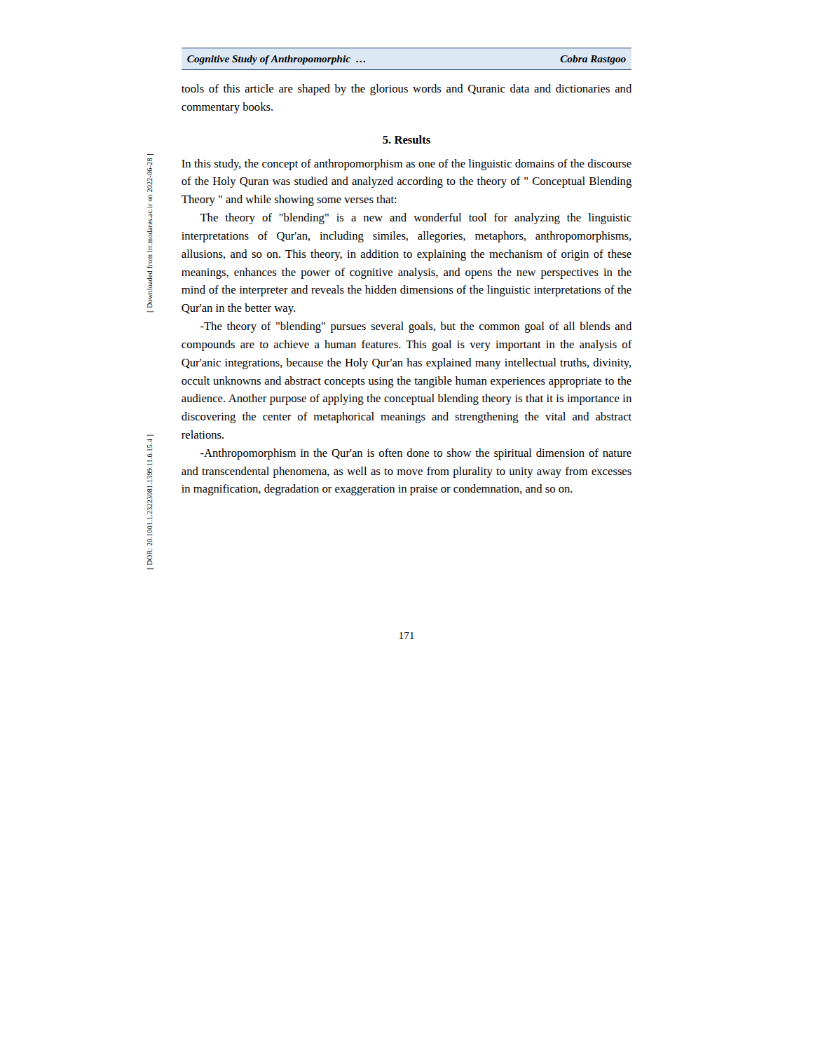[ Downloaded from lrr.modares.ac.ir on 2022-06-28 ]
[ DOR: 20.1001.1.23223081.1399.11.6.15.4 ]
Cognitive Study of Anthropomorphic … Cobra Rastgoo
tools of this article are shaped by the glorious words and Quranic data and dictionaries and commentary books.
5. Results
In this study, the concept of anthropomorphism as one of the linguistic domains of the discourse of the Holy Quran was studied and analyzed according to the theory of " Conceptual Blending Theory " and while showing some verses that:
The theory of "blending" is a new and wonderful tool for analyzing the linguistic interpretations of Qur'an, including similes, allegories, metaphors, anthropomorphisms, allusions, and so on. This theory, in addition to explaining the mechanism of origin of these meanings, enhances the power of cognitive analysis, and opens the new perspectives in the mind of the interpreter and reveals the hidden dimensions of the linguistic interpretations of the Qur'an in the better way.
-The theory of "blending" pursues several goals, but the common goal of all blends and compounds are to achieve a human features. This goal is very important in the analysis of Qur'anic integrations, because the Holy Qur'an has explained many intellectual truths, divinity, occult unknowns and abstract concepts using the tangible human experiences appropriate to the audience. Another purpose of applying the conceptual blending theory is that it is importance in discovering the center of metaphorical meanings and strengthening the vital and abstract relations.
-Anthropomorphism in the Qur'an is often done to show the spiritual dimension of nature and transcendental phenomena, as well as to move from plurality to unity away from excesses in magnification, degradation or exaggeration in praise or condemnation, and so on.
171